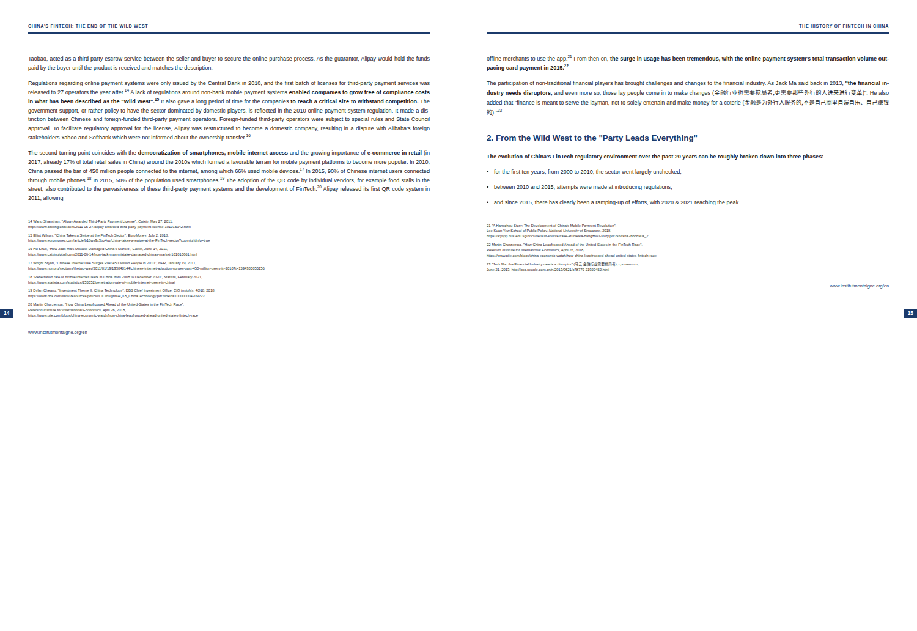China's FinTech: the end of the wild west
Taobao, acted as a third-party escrow service between the seller and buyer to secure the online purchase process. As the guarantor, Alipay would hold the funds paid by the buyer until the product is received and matches the description.
Regulations regarding online payment systems were only issued by the Central Bank in 2010, and the first batch of licenses for third-party payment services was released to 27 operators the year after.14 A lack of regulations around non-bank mobile payment systems enabled companies to grow free of compliance costs in what has been described as the "Wild West".15 It also gave a long period of time for the companies to reach a critical size to withstand competition. The government support, or rather policy to have the sector dominated by domestic players, is reflected in the 2010 online payment system regulation. It made a distinction between Chinese and foreign-funded third-party payment operators. Foreign-funded third-party operators were subject to special rules and State Council approval. To facilitate regulatory approval for the license, Alipay was restructured to become a domestic company, resulting in a dispute with Alibaba's foreign stakeholders Yahoo and Softbank which were not informed about the ownership transfer.16
The second turning point coincides with the democratization of smartphones, mobile internet access and the growing importance of e-commerce in retail (in 2017, already 17% of total retail sales in China) around the 2010s which formed a favorable terrain for mobile payment platforms to become more popular. In 2010, China passed the bar of 450 million people connected to the internet, among which 66% used mobile devices.17 In 2015, 90% of Chinese internet users connected through mobile phones.18 In 2015, 50% of the population used smartphones.19 The adoption of the QR code by individual vendors, for example food stalls in the street, also contributed to the pervasiveness of these third-party payment systems and the development of FinTech.20 Alipay released its first QR code system in 2011, allowing
14
14 Wang Shanshan, "Alipay Awarded Third-Party Payment License", Caixin, May 27, 2011,
https://www.caixinglobal.com/2011-05-27/alipay-awarded-third-party-payment-license-101016942.html
15 Elliot Wilson, "China Takes a Swipe at the FinTech Sector", EuroMoney, July 2, 2018,
https://www.euromoney.com/article/b18ws9x3trz4gz/china-takes-a-swipe-at-the-FinTech-sector?copyrightInfo=true
16 Hu Shuli, "How Jack Ma's Mistake Damaged China's Market", Caixin, June 14, 2011,
https://www.caixinglobal.com/2011-06-14/how-jack-mas-mistake-damaged-chinas-market-101010661.html
17 Wright Bryan, "Chinese Internet Use Surges Past 450 Million People in 2010", NPR, January 19, 2011,
https://www.npr.org/sections/thetwo-way/2011/01/19/133048144/chinese-internet-adoption-surges-past-450-million-users-in-2010?t=1594305055156
18 "Penetration rate of mobile internet users in China from 2008 to December 2020", Statista, February 2021,
https://www.statista.com/statistics/255552/penetration-rate-of-mobile-internet-users-in-china/
19 Dylan Cheang, "Investment Theme II: China Technology", DBS Chief Investment Office, CIO Insights, 4Q18, 2018,
https://www.dbs.com/iwov-resources/pdf/cio/CIOInsights4Q18_ChinaTechnology.pdf?linkId=100000004309233
20 Martin Chorzempa, "How China Leapfrogged Ahead of the United-States in the FinTech Race",
Peterson Institute for International Economics, April 26, 2018,
https://www.piie.com/blogs/china-economic-watch/how-china-leapfrogged-ahead-united-states-fintech-race
www.institutmontaigne.org/en
The history of FinTech in China
offline merchants to use the app.21 From then on, the surge in usage has been tremendous, with the online payment system's total transaction volume outpacing card payment in 2015.22
The participation of non-traditional financial players has brought challenges and changes to the financial industry. As Jack Ma said back in 2013, "the financial industry needs disruptors, and even more so, those lay people come in to make changes (金融行业也需要搅局者,更需要那些外行的人进来进行变革)". He also added that "finance is meant to serve the layman, not to solely entertain and make money for a coterie (金融是为外行人服务的,不是自己圈里自娱自乐、自己赚钱的)."23
2. From the Wild West to the "Party Leads Everything"
The evolution of China's FinTech regulatory environment over the past 20 years can be roughly broken down into three phases:
for the first ten years, from 2000 to 2010, the sector went largely unchecked;
between 2010 and 2015, attempts were made at introducing regulations;
and since 2015, there has clearly been a ramping-up of efforts, with 2020 & 2021 reaching the peak.
15
21 "A Hangzhou Story: The Development of China's Mobile Payment Revolution",
Lee Kuan Yew School of Public Policy, National University of Singapore, 2018,
https://lkyspp.nus.edu.sg/docs/default-source/case-studies/a-hangzhou-story.pdf?sfvrsn=2bb6690a_2
22 Martin Chorzempa, "How China Leapfrogged Ahead of the United-States in the FinTech Race",
Peterson Institute for International Economics, April 26, 2018,
https://www.piie.com/blogs/china-economic-watch/how-china-leapfrogged-ahead-united-states-fintech-race
23 "Jack Ma: the Financial Industry needs a disruptor" (马云:金融行业需要搅局者), cpcnews.cn,
June 21, 2013, http://cpc.people.com.cn/n/2013/0621/c78779-21920452.html
www.institutmontaigne.org/en